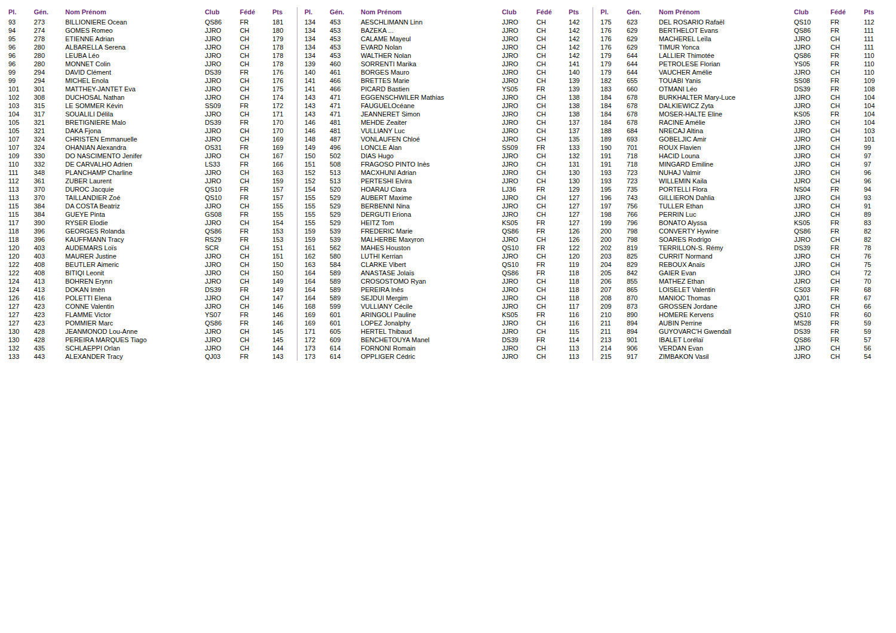| Pl. | Gén. | Nom Prénom | Club | Fédé | Pts |
| --- | --- | --- | --- | --- | --- |
| 93 | 273 | BILLIONIERE Ocean | QS86 | FR | 181 |
| 94 | 274 | GOMES Romeo | JJRO | CH | 180 |
| 95 | 278 | ETIENNE Adrian | JJRO | CH | 179 |
| 96 | 280 | ALBARELLA Serena | JJRO | CH | 178 |
| 96 | 280 | LEUBA Léo | JJRO | CH | 178 |
| 96 | 280 | MONNET Colin | JJRO | CH | 178 |
| 99 | 294 | DAVID Clément | DS39 | FR | 176 |
| 99 | 294 | MICHEL Enola | JJRO | CH | 176 |
| 101 | 301 | MATTHEY-JANTET Eva | JJRO | CH | 175 |
| 102 | 308 | DUCHOSAL Nathan | JJRO | CH | 174 |
| 103 | 315 | LE SOMMER Kévin | SS09 | FR | 172 |
| 104 | 317 | SOUALILI Délila | JJRO | CH | 171 |
| 105 | 321 | BRETIGNIERE Malo | DS39 | FR | 170 |
| 105 | 321 | DAKA Fjona | JJRO | CH | 170 |
| 107 | 324 | CHRISTEN Emmanuelle | JJRO | CH | 169 |
| 107 | 324 | OHANIAN Alexandra | OS31 | FR | 169 |
| 109 | 330 | DO NASCIMENTO Jenifer | JJRO | CH | 167 |
| 110 | 332 | DE CARVALHO Adrien | LS33 | FR | 166 |
| 111 | 348 | PLANCHAMP Charline | JJRO | CH | 163 |
| 112 | 361 | ZUBER Laurent | JJRO | CH | 159 |
| 113 | 370 | DUROC Jacquie | QS10 | FR | 157 |
| 113 | 370 | TAILLANDIER Zoé | QS10 | FR | 157 |
| 115 | 384 | DA COSTA Beatriz | JJRO | CH | 155 |
| 115 | 384 | GUEYE Pinta | GS08 | FR | 155 |
| 117 | 390 | RYSER Elodie | JJRO | CH | 154 |
| 118 | 396 | GEORGES Rolanda | QS86 | FR | 153 |
| 118 | 396 | KAUFFMANN Tracy | RS29 | FR | 153 |
| 120 | 403 | AUDEMARS Loïs | SCR | CH | 151 |
| 120 | 403 | MAURER Justine | JJRO | CH | 151 |
| 122 | 408 | BEUTLER Aimeric | JJRO | CH | 150 |
| 122 | 408 | BITIQI Leonit | JJRO | CH | 150 |
| 124 | 413 | BOHREN Erynn | JJRO | CH | 149 |
| 124 | 413 | DOKAN Imèn | DS39 | FR | 149 |
| 126 | 416 | POLETTI Elena | JJRO | CH | 147 |
| 127 | 423 | CONNE Valentin | JJRO | CH | 146 |
| 127 | 423 | FLAMME Victor | YS07 | FR | 146 |
| 127 | 423 | POMMIER Marc | QS86 | FR | 146 |
| 130 | 428 | JEANMONOD Lou-Anne | JJRO | CH | 145 |
| 130 | 428 | PEREIRA MARQUES Tiago | JJRO | CH | 145 |
| 132 | 435 | SCHLAEPPI Orlan | JJRO | CH | 144 |
| 133 | 443 | ALEXANDER Tracy | QJ03 | FR | 143 |
| Pl. | Gén. | Nom Prénom | Club | Fédé | Pts |
| --- | --- | --- | --- | --- | --- |
| 134 | 453 | AESCHLIMANN Linn | JJRO | CH | 142 |
| 134 | 453 | BAZEKA ... | JJRO | CH | 142 |
| 134 | 453 | CALAME Mayeul | JJRO | CH | 142 |
| 134 | 453 | EVARD Nolan | JJRO | CH | 142 |
| 134 | 453 | WALTHER Nolan | JJRO | CH | 142 |
| 139 | 460 | SORRENTI Marika | JJRO | CH | 141 |
| 140 | 461 | BORGES Mauro | JJRO | CH | 140 |
| 141 | 466 | BRETTES Marie | JJRO | CH | 139 |
| 141 | 466 | PICARD Bastien | YS05 | FR | 139 |
| 143 | 471 | EGGENSCHWILER Mathias | JJRO | CH | 138 |
| 143 | 471 | FAUGUELOcéane | JJRO | CH | 138 |
| 143 | 471 | JEANNERET Simon | JJRO | CH | 138 |
| 146 | 481 | MEHDE Zeaiter | JJRO | CH | 137 |
| 146 | 481 | VULLIANY Luc | JJRO | CH | 137 |
| 148 | 487 | VONLAUFEN Chloé | JJRO | CH | 135 |
| 149 | 496 | LONCLE Alan | SS09 | FR | 133 |
| 150 | 502 | DIAS Hugo | JJRO | CH | 132 |
| 151 | 508 | FRAGOSO PINTO Inès | JJRO | CH | 131 |
| 152 | 513 | MACXHUNI Adrian | JJRO | CH | 130 |
| 152 | 513 | PERTESHI Elvira | JJRO | CH | 130 |
| 154 | 520 | HOARAU Clara | LJ36 | FR | 129 |
| 155 | 529 | AUBERT Maxime | JJRO | CH | 127 |
| 155 | 529 | BERBENNI Nina | JJRO | CH | 127 |
| 155 | 529 | DERGUTI Eriona | JJRO | CH | 127 |
| 155 | 529 | HEITZ Tom | KS05 | FR | 127 |
| 159 | 539 | FREDERIC Marie | QS86 | FR | 126 |
| 159 | 539 | MALHERBE Maxyron | JJRO | CH | 126 |
| 161 | 562 | MAHES Houston | QS10 | FR | 122 |
| 162 | 580 | LUTHI Kerrian | JJRO | CH | 120 |
| 163 | 584 | CLARKE Vibert | QS10 | FR | 119 |
| 164 | 589 | ANASTASE Jolaïs | QS86 | FR | 118 |
| 164 | 589 | CROSOSTOMO Ryan | JJRO | CH | 118 |
| 164 | 589 | PEREIRA Inês | JJRO | CH | 118 |
| 164 | 589 | SEJDUI Mergim | JJRO | CH | 118 |
| 168 | 599 | VULLIANY Cécile | JJRO | CH | 117 |
| 169 | 601 | ARINGOLI Pauline | KS05 | FR | 116 |
| 169 | 601 | LOPEZ Jonalphy | JJRO | CH | 116 |
| 171 | 605 | HERTEL Thibaud | JJRO | CH | 115 |
| 172 | 609 | BENCHETOUYA Manel | DS39 | FR | 114 |
| 173 | 614 | FORNONI Romain | JJRO | CH | 113 |
| 173 | 614 | OPPLIGER Cédric | JJRO | CH | 113 |
| Pl. | Gén. | Nom Prénom | Club | Fédé | Pts |
| --- | --- | --- | --- | --- | --- |
| 175 | 623 | DEL ROSARIO Rafaël | QS10 | FR | 112 |
| 176 | 629 | BERTHELOT Evans | QS86 | FR | 111 |
| 176 | 629 | MACHEREL Leïla | JJRO | CH | 111 |
| 176 | 629 | TIMUR Yonca | JJRO | CH | 111 |
| 179 | 644 | LALLIER Thimotée | QS86 | FR | 110 |
| 179 | 644 | PETROLESE Florian | YS05 | FR | 110 |
| 179 | 644 | VAUCHER Amélie | JJRO | CH | 110 |
| 182 | 655 | TOUABI Yanis | SS08 | FR | 109 |
| 183 | 660 | OTMANI Léo | DS39 | FR | 108 |
| 184 | 678 | BURKHALTER Mary-Luce | JJRO | CH | 104 |
| 184 | 678 | DALKIEWICZ Zyta | JJRO | CH | 104 |
| 184 | 678 | MOSER-HALTE Eline | KS05 | FR | 104 |
| 184 | 678 | RACINE Amélie | JJRO | CH | 104 |
| 188 | 684 | NRECAJ Altina | JJRO | CH | 103 |
| 189 | 693 | GOBELJIC Amir | JJRO | CH | 101 |
| 190 | 701 | ROUX Flavien | JJRO | CH | 99 |
| 191 | 718 | HACID Louna | JJRO | CH | 97 |
| 191 | 718 | MINGARD Emiline | JJRO | CH | 97 |
| 193 | 723 | NUHAJ Valmir | JJRO | CH | 96 |
| 193 | 723 | WILLEMIN Kaila | JJRO | CH | 96 |
| 195 | 735 | PORTELLI Flora | NS04 | FR | 94 |
| 196 | 743 | GILLIERON Dahlia | JJRO | CH | 93 |
| 197 | 756 | TULLER Ethan | JJRO | CH | 91 |
| 198 | 766 | PERRIN Luc | JJRO | CH | 89 |
| 199 | 796 | BONATO Alyssa | KS05 | FR | 83 |
| 200 | 798 | CONVERTY Hywine | QS86 | FR | 82 |
| 200 | 798 | SOARES Rodrigo | JJRO | CH | 82 |
| 202 | 819 | TERRILLON-S. Rémy | DS39 | FR | 78 |
| 203 | 825 | CURRIT Normand | JJRO | CH | 76 |
| 204 | 829 | REBOUX Anaïs | JJRO | CH | 75 |
| 205 | 842 | GAIER Evan | JJRO | CH | 72 |
| 206 | 855 | MATHEZ Ethan | JJRO | CH | 70 |
| 207 | 865 | LOISELET Valentin | CS03 | FR | 68 |
| 208 | 870 | MANIOC Thomas | QJ01 | FR | 67 |
| 209 | 873 | GROSSEN Jordane | JJRO | CH | 66 |
| 210 | 890 | HOMERE Kervens | QS10 | FR | 60 |
| 211 | 894 | AUBIN Perrine | MS28 | FR | 59 |
| 211 | 894 | GUYOVARC'H Gwendall | DS39 | FR | 59 |
| 213 | 901 | IBALET Lorélaï | QS86 | FR | 57 |
| 214 | 906 | VERDAN Evan | JJRO | CH | 56 |
| 215 | 917 | ZIMBAKON Vasil | JJRO | CH | 54 |